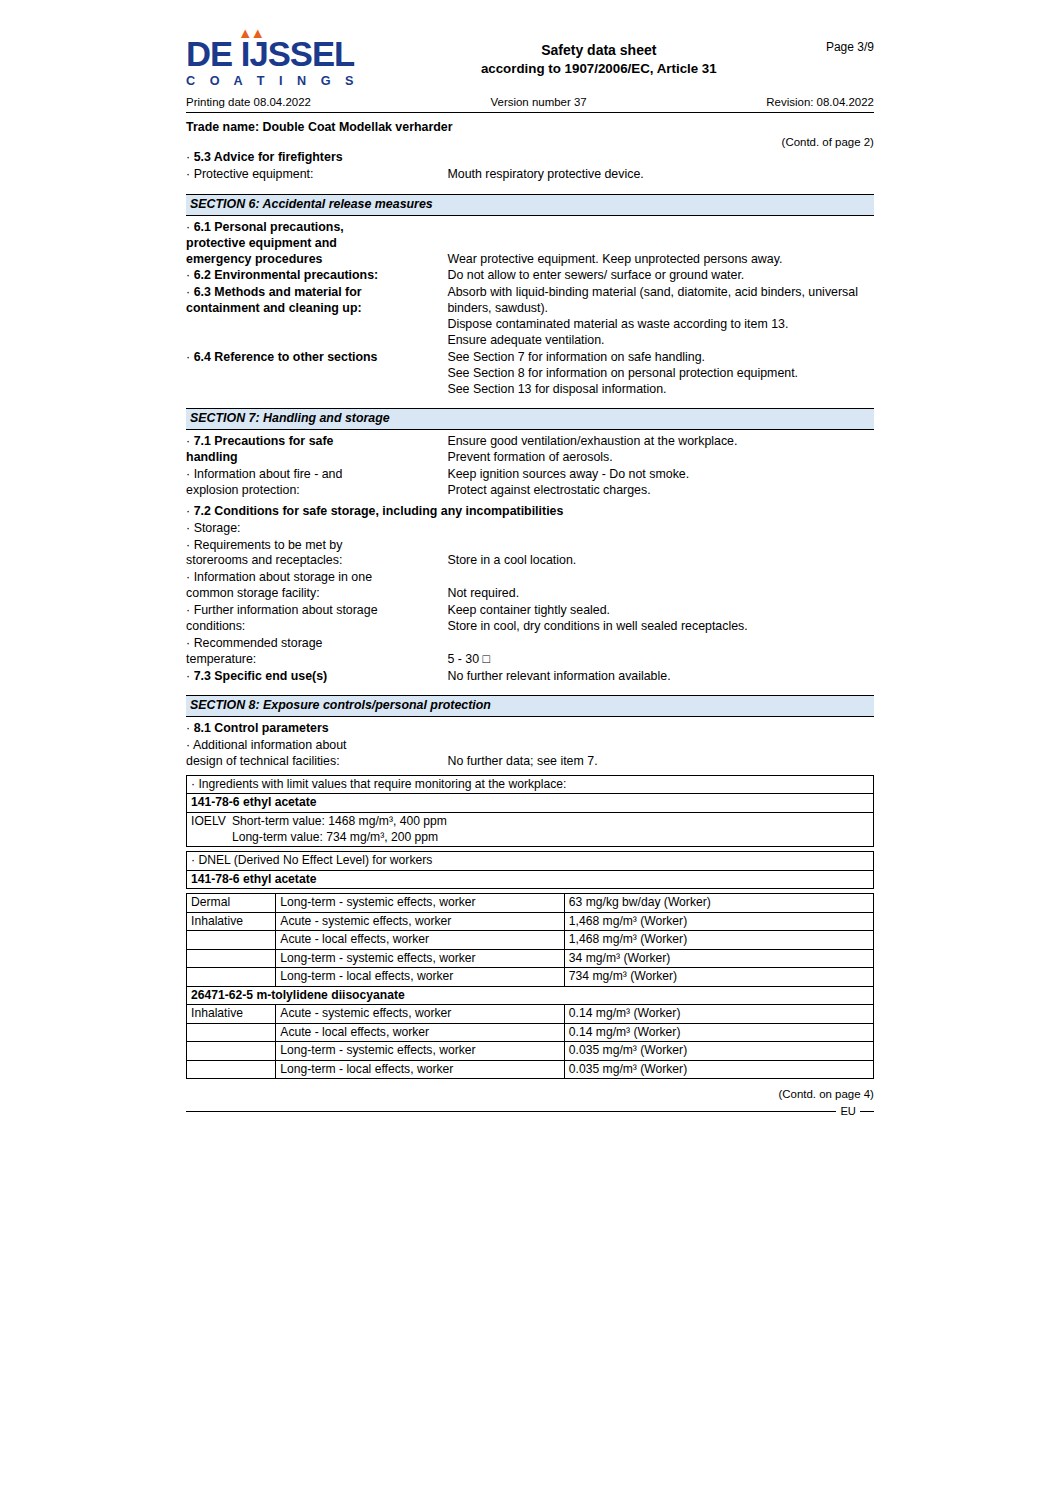DE IJSSEL▲▲
C O A T I N G S
Safety data sheet
according to 1907/2006/EC, Article 31
Page 3/9
Printing date 08.04.2022
Version number 37
Revision: 08.04.2022
Trade name: Double Coat Modellak verharder
(Contd. of page 2)
| · 5.3 Advice for firefighters | |
| · Protective equipment: | Mouth respiratory protective device. |
SECTION 6: Accidental release measures
| · 6.1 Personal precautions, protective equipment and emergency procedures | Wear protective equipment. Keep unprotected persons away. |
| · 6.2 Environmental precautions: | Do not allow to enter sewers/ surface or ground water. |
| · 6.3 Methods and material for containment and cleaning up: | Absorb with liquid-binding material (sand, diatomite, acid binders, universal binders, sawdust). Dispose contaminated material as waste according to item 13. Ensure adequate ventilation. |
| · 6.4 Reference to other sections | See Section 7 for information on safe handling. See Section 8 for information on personal protection equipment. See Section 13 for disposal information. |
SECTION 7: Handling and storage
| · 7.1 Precautions for safe handling | Ensure good ventilation/exhaustion at the workplace. Prevent formation of aerosols. |
| · Information about fire - and explosion protection: | Keep ignition sources away - Do not smoke. Protect against electrostatic charges. |
| · 7.2 Conditions for safe storage, including any incompatibilities |
| · Storage: | |
| · Requirements to be met by storerooms and receptacles: | Store in a cool location. |
| · Information about storage in one common storage facility: | Not required. |
| · Further information about storage conditions: | Keep container tightly sealed. Store in cool, dry conditions in well sealed receptacles. |
| · Recommended storage temperature: | 5 - 30 □ |
| · 7.3 Specific end use(s) | No further relevant information available. |
SECTION 8: Exposure controls/personal protection
| · 8.1 Control parameters |
| · Additional information about design of technical facilities: | No further data; see item 7. |
| · Ingredients with limit values that require monitoring at the workplace: |
| 141-78-6 ethyl acetate |
| / IOELV / Short-term value: 1468 mg/m³, 400 ppm Long-term value: 734 mg/m³, 200 ppm / |
| · DNEL (Derived No Effect Level) for workers |
| 141-78-6 ethyl acetate |
| Dermal | Long-term - systemic effects, worker | 63 mg/kg bw/day (Worker) |
| Inhalative | Acute - systemic effects, worker | 1,468 mg/m³ (Worker) |
| | Acute - local effects, worker | 1,468 mg/m³ (Worker) |
| | Long-term - systemic effects, worker | 34 mg/m³ (Worker) |
| | Long-term - local effects, worker | 734 mg/m³ (Worker) |
| 26471-62-5 m-tolylidene diisocyanate |
| Inhalative | Acute - systemic effects, worker | 0.14 mg/m³ (Worker) |
| | Acute - local effects, worker | 0.14 mg/m³ (Worker) |
| | Long-term - systemic effects, worker | 0.035 mg/m³ (Worker) |
| | Long-term - local effects, worker | 0.035 mg/m³ (Worker) |
(Contd. on page 4)
EU